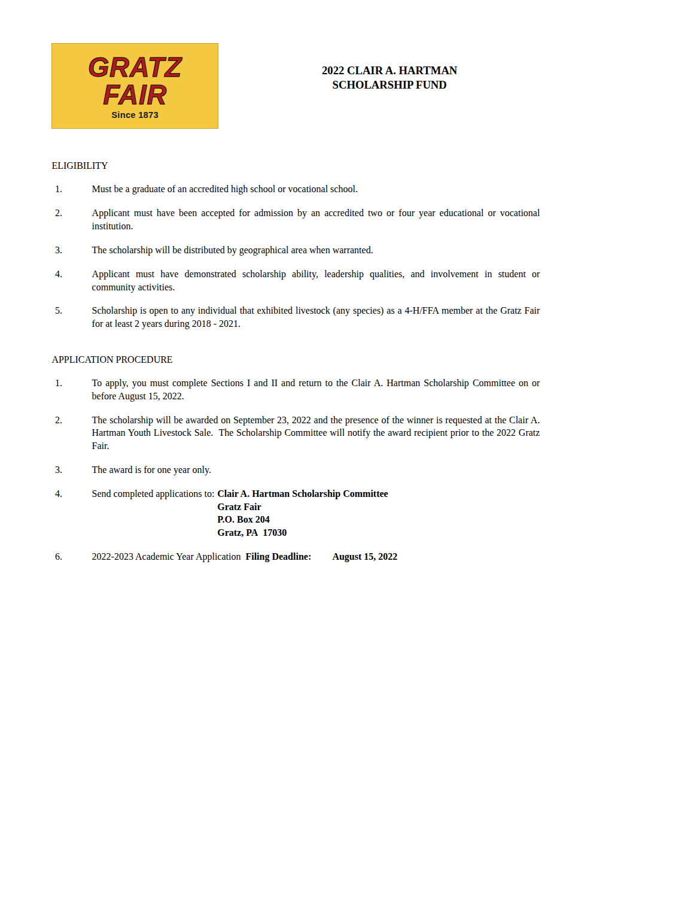GRATZ FAIR
Since 1873
2022 CLAIR A. HARTMAN
SCHOLARSHIP FUND
ELIGIBILITY
Must be a graduate of an accredited high school or vocational school.
Applicant must have been accepted for admission by an accredited two or four year educational or vocational institution.
The scholarship will be distributed by geographical area when warranted.
Applicant must have demonstrated scholarship ability, leadership qualities, and involvement in student or community activities.
Scholarship is open to any individual that exhibited livestock (any species) as a 4-H/FFA member at the Gratz Fair for at least 2 years during 2018 - 2021.
APPLICATION PROCEDURE
To apply, you must complete Sections I and II and return to the Clair A. Hartman Scholarship Committee on or before August 15, 2022.
The scholarship will be awarded on September 23, 2022 and the presence of the winner is requested at the Clair A. Hartman Youth Livestock Sale. The Scholarship Committee will notify the award recipient prior to the 2022 Gratz Fair.
The award is for one year only.
Send completed applications to:
Clair A. Hartman Scholarship Committee
Gratz Fair
P.O. Box 204
Gratz, PA 17030
2022-2023 Academic Year Application Filing Deadline: August 15, 2022